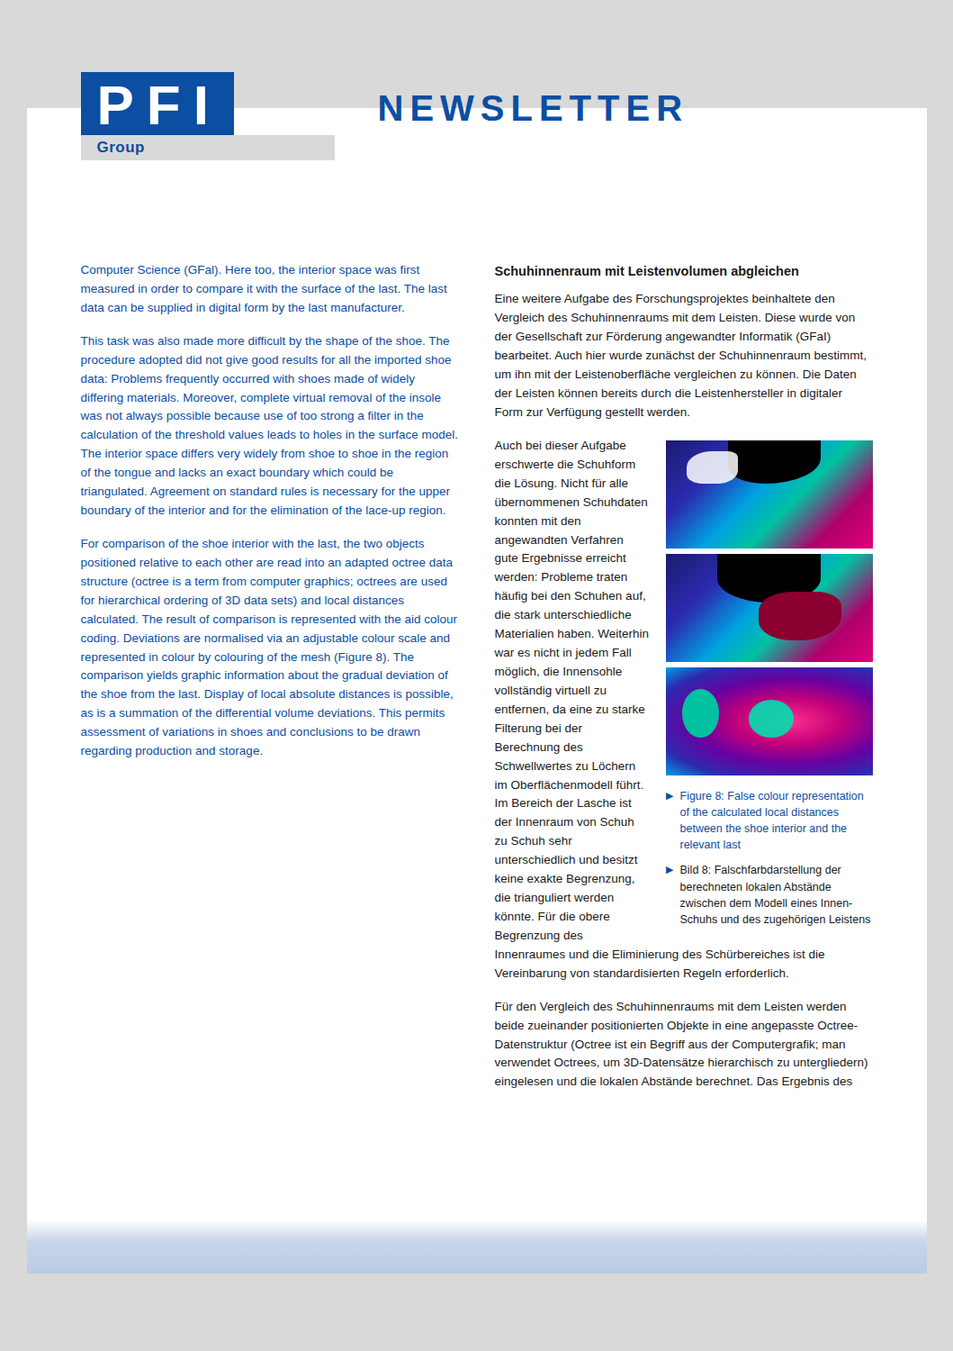PFI
Group
NEWSLETTER
Computer Science (GFal). Here too, the interior space was first measured in order to compare it with the surface of the last. The last data can be supplied in digital form by the last manufacturer.
This task was also made more difficult by the shape of the shoe. The procedure adopted did not give good results for all the imported shoe data: Problems frequently occurred with shoes made of widely differing materials. Moreover, complete virtual removal of the insole was not always possible because use of too strong a filter in the calculation of the threshold values leads to holes in the surface model. The interior space differs very widely from shoe to shoe in the region of the tongue and lacks an exact boundary which could be triangulated. Agreement on standard rules is necessary for the upper boundary of the interior and for the elimination of the lace-up region.
For comparison of the shoe interior with the last, the two objects positioned relative to each other are read into an adapted octree data structure (octree is a term from computer graphics; octrees are used for hierarchical ordering of 3D data sets) and local distances calculated. The result of comparison is represented with the aid colour coding. Deviations are normalised via an adjustable colour scale and represented in colour by colouring of the mesh (Figure 8). The comparison yields graphic information about the gradual deviation of the shoe from the last. Display of local absolute distances is possible, as is a summation of the differential volume deviations. This permits assessment of variations in shoes and conclusions to be drawn regarding production and storage.
Schuhinnenraum mit Leistenvolumen abgleichen
Eine weitere Aufgabe des Forschungsprojektes beinhaltete den Vergleich des Schuhinnenraums mit dem Leisten. Diese wurde von der Gesellschaft zur Förderung angewandter Informatik (GFaI) bearbeitet. Auch hier wurde zunächst der Schuhinnenraum bestimmt, um ihn mit der Leistenoberfläche vergleichen zu können. Die Daten der Leisten können bereits durch die Leistenhersteller in digitaler Form zur Verfügung gestellt werden.
▶ Figure 8: False colour representation of the calculated local distances between the shoe interior and the relevant last
▶ Bild 8: Falschfarbdarstellung der berechneten lokalen Abstände zwischen dem Modell eines Innen-Schuhs und des zugehörigen Leistens
Auch bei dieser Aufgabe erschwerte die Schuhform die Lösung. Nicht für alle übernommenen Schuhdaten konnten mit den angewandten Verfahren gute Ergebnisse erreicht werden: Probleme traten häufig bei den Schuhen auf, die stark unterschiedliche Materialien haben. Weiterhin war es nicht in jedem Fall möglich, die Innensohle vollständig virtuell zu entfernen, da eine zu starke Filterung bei der Berechnung des Schwellwertes zu Löchern im Oberflächenmodell führt. Im Bereich der Lasche ist der Innenraum von Schuh zu Schuh sehr unterschiedlich und besitzt keine exakte Begrenzung, die trianguliert werden könnte. Für die obere Begrenzung des Innenraumes und die Eliminierung des Schürbereiches ist die Vereinbarung von standardisierten Regeln erforderlich.
Für den Vergleich des Schuhinnenraums mit dem Leisten werden beide zueinander positionierten Objekte in eine angepasste Octree-Datenstruktur (Octree ist ein Begriff aus der Computergrafik; man verwendet Octrees, um 3D-Datensätze hierarchisch zu untergliedern) eingelesen und die lokalen Abstände berechnet. Das Ergebnis des